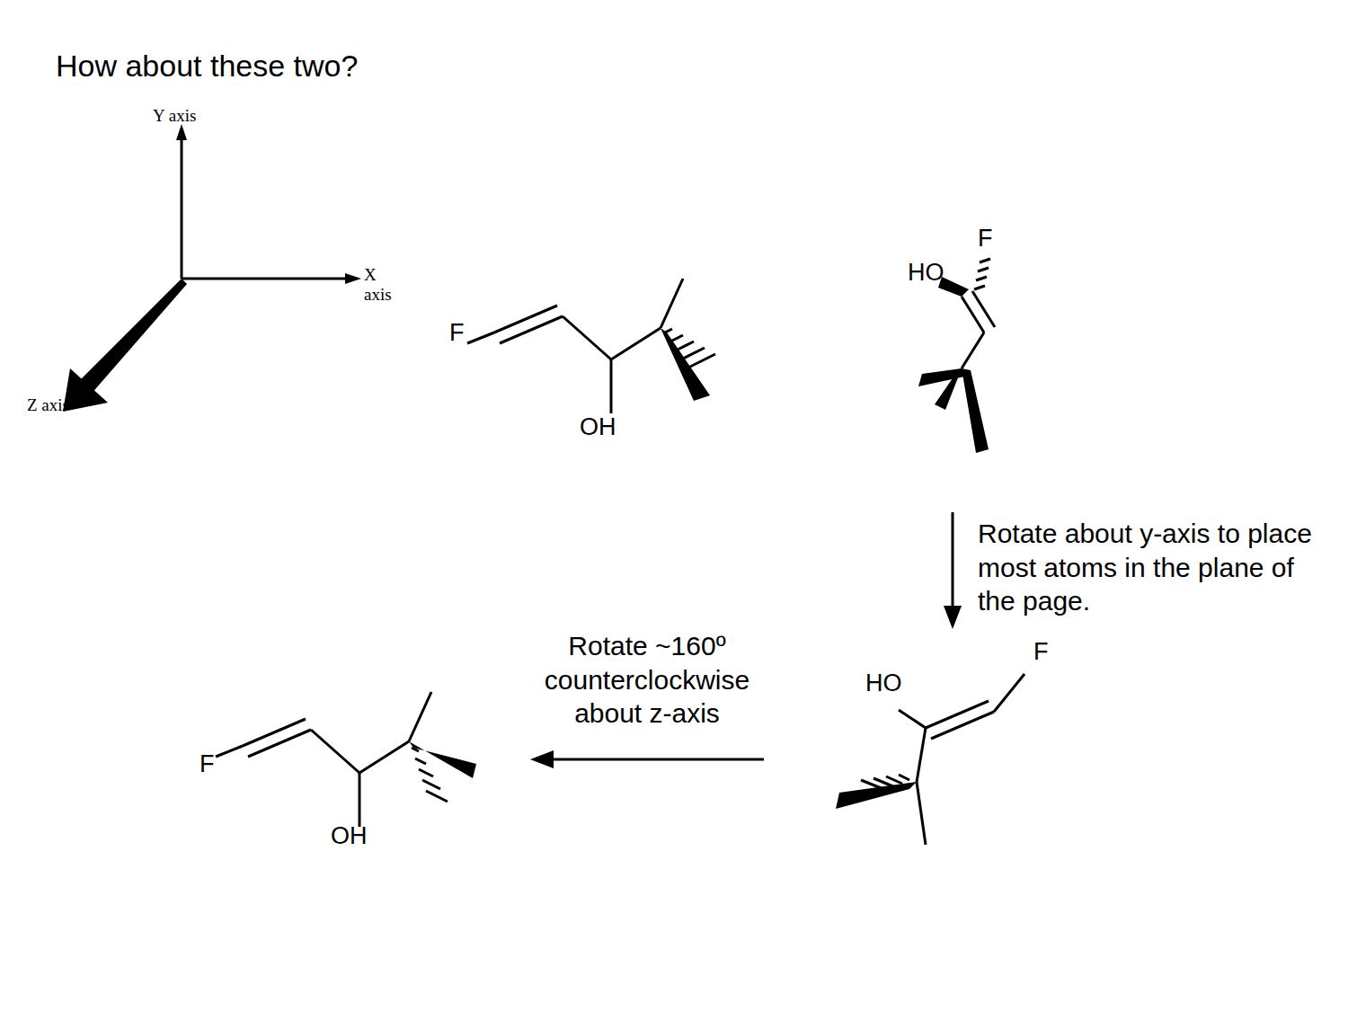How about these two?
Y axis X axis Z axis
F OH HO F
Rotate about y-axis to place most atoms in the plane of the page.
HO F
Rotate ~160º counterclockwise about z-axis
F OH